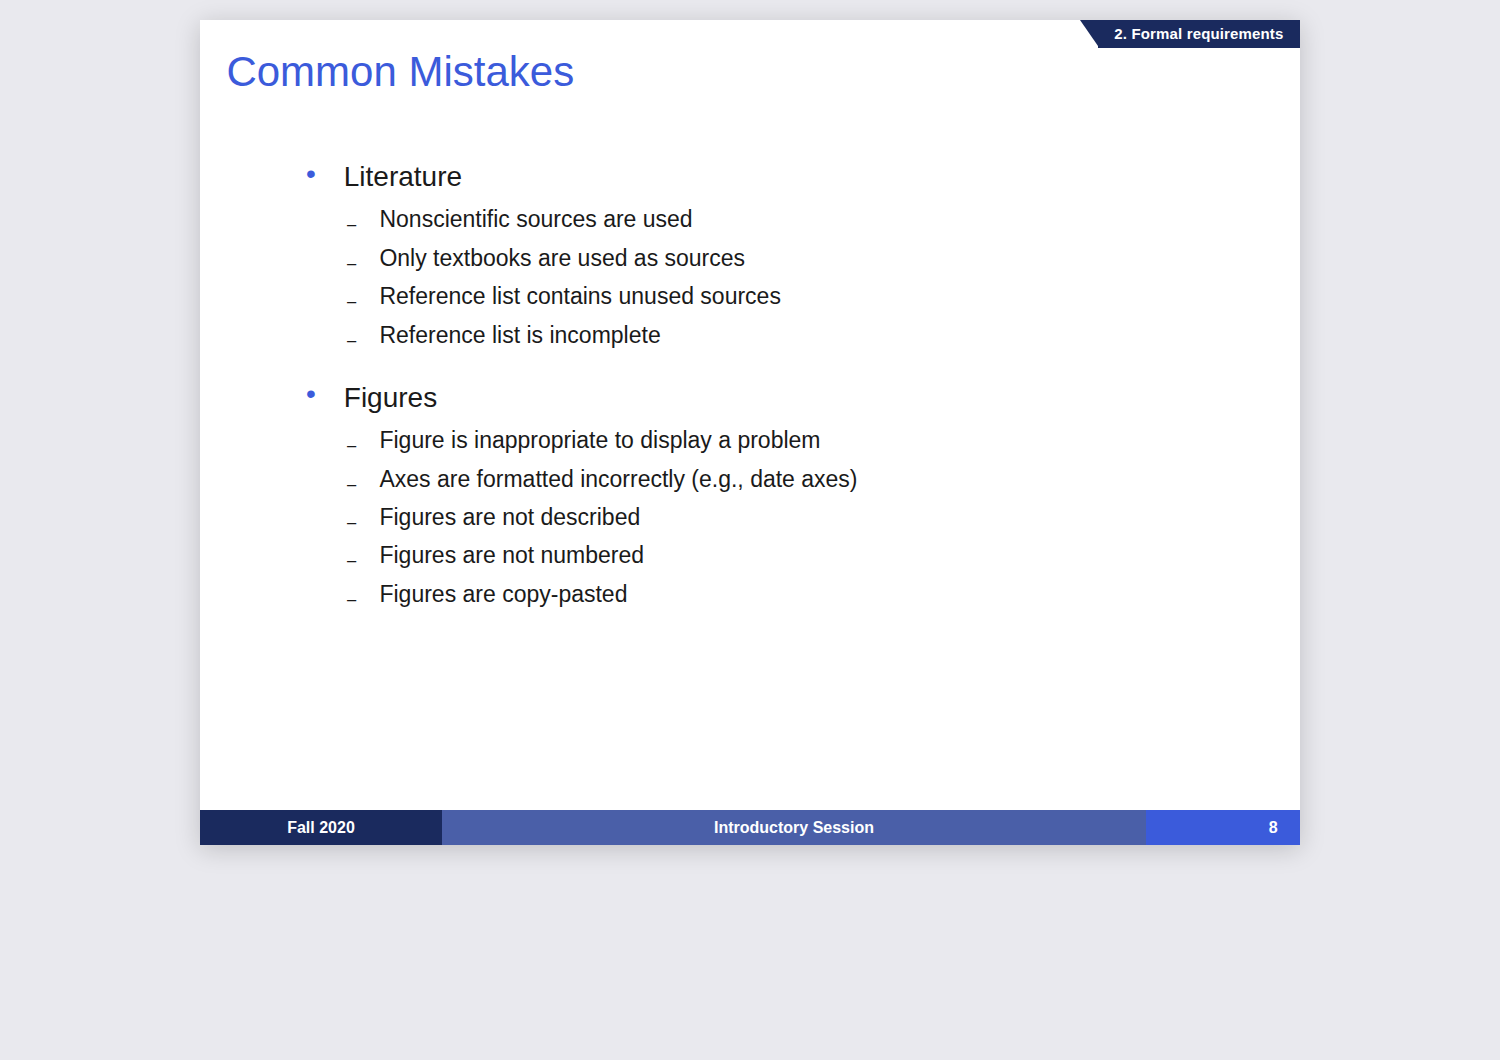2. Formal requirements
Common Mistakes
Literature
Nonscientific sources are used
Only textbooks are used as sources
Reference list contains unused sources
Reference list is incomplete
Figures
Figure is inappropriate to display a problem
Axes are formatted incorrectly (e.g., date axes)
Figures are not described
Figures are not numbered
Figures are copy-pasted
Fall 2020
Introductory Session
8